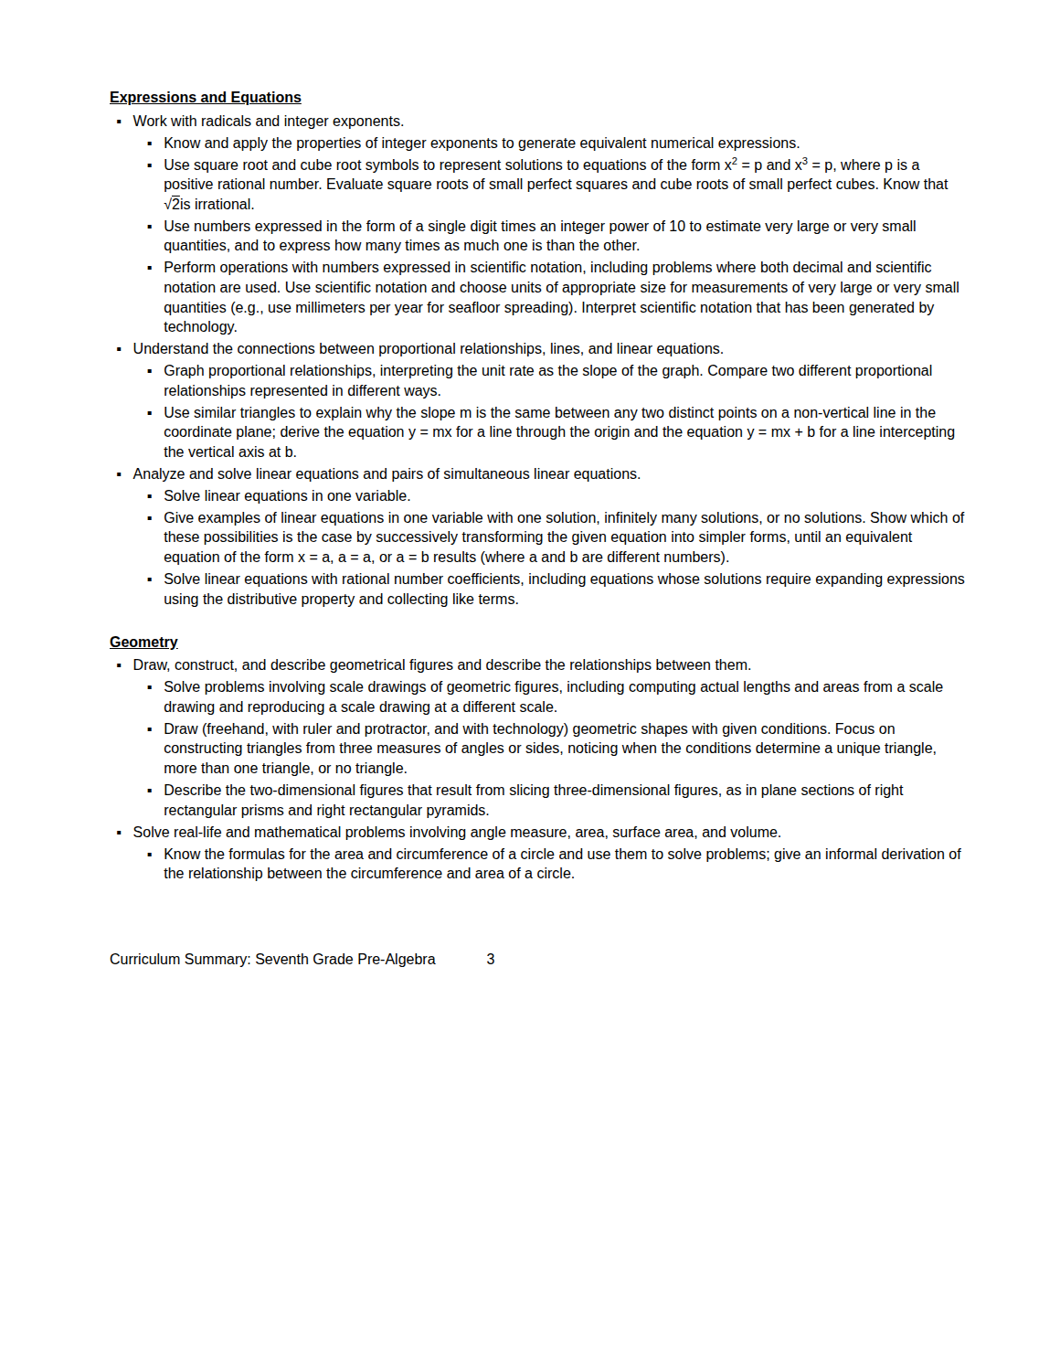Expressions and Equations
Work with radicals and integer exponents.
Know and apply the properties of integer exponents to generate equivalent numerical expressions.
Use square root and cube root symbols to represent solutions to equations of the form x2 = p and x3 = p, where p is a positive rational number. Evaluate square roots of small perfect squares and cube roots of small perfect cubes. Know that √2is irrational.
Use numbers expressed in the form of a single digit times an integer power of 10 to estimate very large or very small quantities, and to express how many times as much one is than the other.
Perform operations with numbers expressed in scientific notation, including problems where both decimal and scientific notation are used. Use scientific notation and choose units of appropriate size for measurements of very large or very small quantities (e.g., use millimeters per year for seafloor spreading). Interpret scientific notation that has been generated by technology.
Understand the connections between proportional relationships, lines, and linear equations.
Graph proportional relationships, interpreting the unit rate as the slope of the graph. Compare two different proportional relationships represented in different ways.
Use similar triangles to explain why the slope m is the same between any two distinct points on a non-vertical line in the coordinate plane; derive the equation y = mx for a line through the origin and the equation y = mx + b for a line intercepting the vertical axis at b.
Analyze and solve linear equations and pairs of simultaneous linear equations.
Solve linear equations in one variable.
Give examples of linear equations in one variable with one solution, infinitely many solutions, or no solutions. Show which of these possibilities is the case by successively transforming the given equation into simpler forms, until an equivalent equation of the form x = a, a = a, or a = b results (where a and b are different numbers).
Solve linear equations with rational number coefficients, including equations whose solutions require expanding expressions using the distributive property and collecting like terms.
Geometry
Draw, construct, and describe geometrical figures and describe the relationships between them.
Solve problems involving scale drawings of geometric figures, including computing actual lengths and areas from a scale drawing and reproducing a scale drawing at a different scale.
Draw (freehand, with ruler and protractor, and with technology) geometric shapes with given conditions. Focus on constructing triangles from three measures of angles or sides, noticing when the conditions determine a unique triangle, more than one triangle, or no triangle.
Describe the two-dimensional figures that result from slicing three-dimensional figures, as in plane sections of right rectangular prisms and right rectangular pyramids.
Solve real-life and mathematical problems involving angle measure, area, surface area, and volume.
Know the formulas for the area and circumference of a circle and use them to solve problems; give an informal derivation of the relationship between the circumference and area of a circle.
Curriculum Summary: Seventh Grade Pre-Algebra3